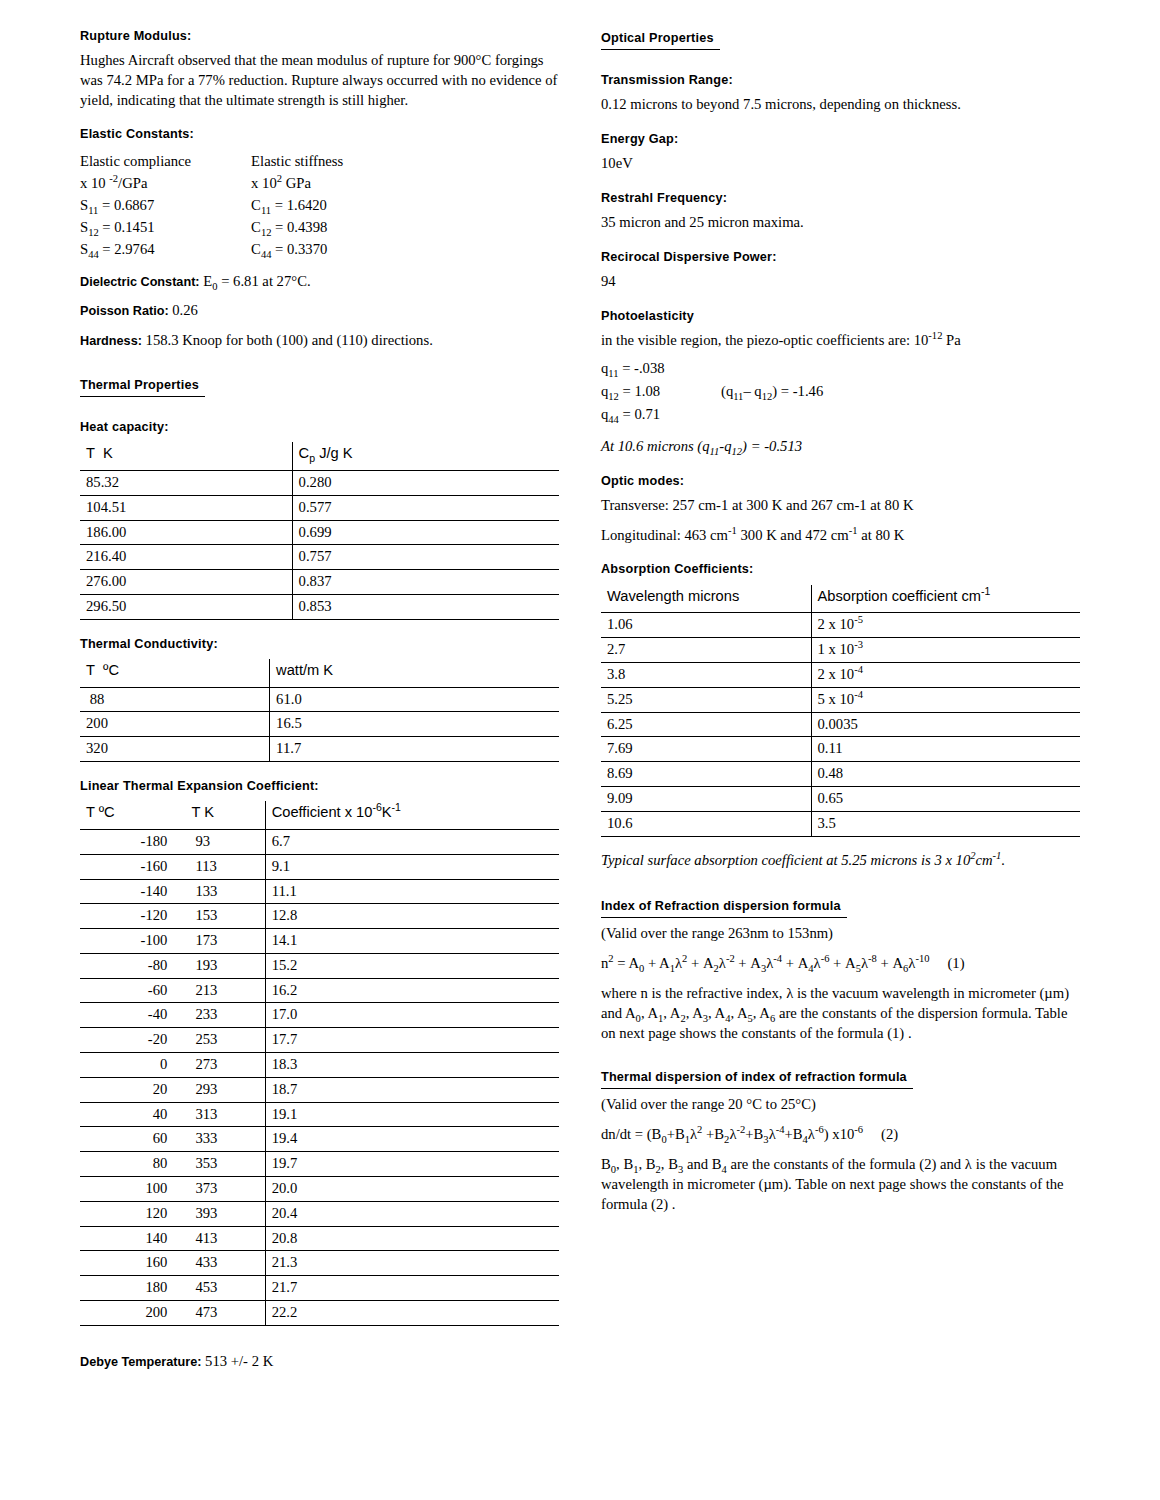Rupture Modulus:
Hughes Aircraft observed that the mean modulus of rupture for 900°C forgings was 74.2 MPa for a 77% reduction. Rupture always occurred with no evidence of yield, indicating that the ultimate strength is still higher.
Elastic Constants:
Elastic compliance
x 10 -2/GPa
S11 = 0.6867
S12 = 0.1451
S44 = 2.9764
Elastic stiffness
x 102 GPa
C11 = 1.6420
C12 = 0.4398
C44 = 0.3370
Dielectric Constant: E0 = 6.81 at 27°C.
Poisson Ratio: 0.26
Hardness: 158.3 Knoop for both (100) and (110) directions.
Thermal Properties
Heat capacity:
| T K | C p J/g K |
| --- | --- |
| 85.32 | 0.280 |
| 104.51 | 0.577 |
| 186.00 | 0.699 |
| 216.40 | 0.757 |
| 276.00 | 0.837 |
| 296.50 | 0.853 |
Thermal Conductivity:
| T ºC | watt/m K |
| --- | --- |
| 88 | 61.0 |
| 200 | 16.5 |
| 320 | 11.7 |
Linear Thermal Expansion Coefficient:
| T ºC | T K | Coefficient x 10 -6 K -1 |
| --- | --- | --- |
| -180 | 93 | 6.7 |
| -160 | 113 | 9.1 |
| -140 | 133 | 11.1 |
| -120 | 153 | 12.8 |
| -100 | 173 | 14.1 |
| -80 | 193 | 15.2 |
| -60 | 213 | 16.2 |
| -40 | 233 | 17.0 |
| -20 | 253 | 17.7 |
| 0 | 273 | 18.3 |
| 20 | 293 | 18.7 |
| 40 | 313 | 19.1 |
| 60 | 333 | 19.4 |
| 80 | 353 | 19.7 |
| 100 | 373 | 20.0 |
| 120 | 393 | 20.4 |
| 140 | 413 | 20.8 |
| 160 | 433 | 21.3 |
| 180 | 453 | 21.7 |
| 200 | 473 | 22.2 |
Debye Temperature: 513 +/- 2 K
Optical Properties
Transmission Range:
0.12 microns to beyond 7.5 microns, depending on thickness.
Energy Gap:
10eV
Restrahl Frequency:
35 micron and 25 micron maxima.
Recirocal Dispersive Power:
94
Photoelasticity
in the visible region, the piezo-optic coefficients are: 10-12 Pa
q11 = -.038
q12 = 1.08(q11– q12) = -1.46
q44 = 0.71
At 10.6 microns (q11-q12) = -0.513
Optic modes:
Transverse: 257 cm-1 at 300 K and 267 cm-1 at 80 K
Longitudinal: 463 cm-1 300 K and 472 cm-1 at 80 K
Absorption Coefficients:
| Wavelength microns | Absorption coefficient cm -1 |
| --- | --- |
| 1.06 | 2 x 10 -5 |
| 2.7 | 1 x 10 -3 |
| 3.8 | 2 x 10 -4 |
| 5.25 | 5 x 10 -4 |
| 6.25 | 0.0035 |
| 7.69 | 0.11 |
| 8.69 | 0.48 |
| 9.09 | 0.65 |
| 10.6 | 3.5 |
Typical surface absorption coefficient at 5.25 microns is 3 x 102cm-1.
Index of Refraction dispersion formula
(Valid over the range 263nm to 153nm)
n2 = A0 + A1λ2 + A2λ-2 + A3λ-4 + A4λ-6 + A5λ-8 + A6λ-10(1)
where n is the refractive index, λ is the vacuum wavelength in micrometer (µm) and A0, A1, A2, A3, A4, A5, A6 are the constants of the dispersion formula. Table on next page shows the constants of the formula (1) .
Thermal dispersion of index of refraction formula
(Valid over the range 20 °C to 25°C)
dn/dt = (B0+B1λ2 +B2λ-2+B3λ-4+B4λ-6) x10-6(2)
B0, B1, B2, B3 and B4 are the constants of the formula (2) and λ is the vacuum wavelength in micrometer (µm). Table on next page shows the constants of the formula (2) .